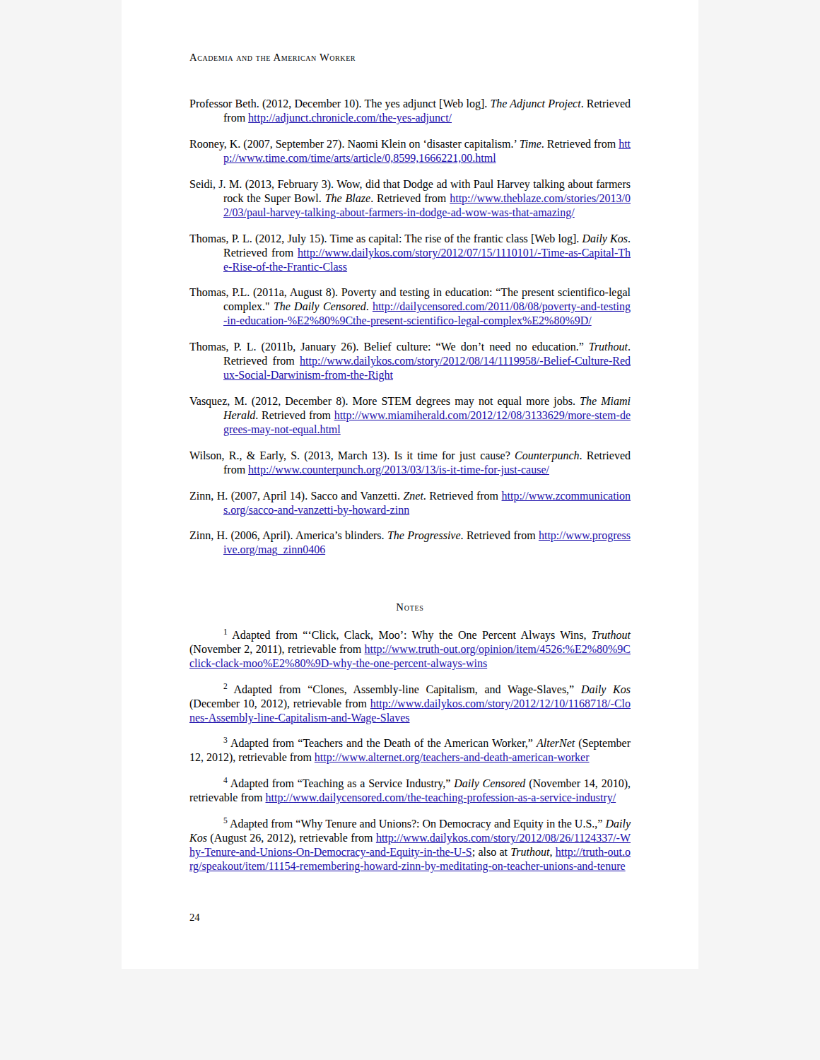Academia and the American Worker
Professor Beth. (2012, December 10). The yes adjunct [Web log]. The Adjunct Project. Retrieved from http://adjunct.chronicle.com/the-yes-adjunct/
Rooney, K. (2007, September 27). Naomi Klein on ‘disaster capitalism.’ Time. Retrieved from http://www.time.com/time/arts/article/0,8599,1666221,00.html
Seidi, J. M. (2013, February 3). Wow, did that Dodge ad with Paul Harvey talking about farmers rock the Super Bowl. The Blaze. Retrieved from http://www.theblaze.com/stories/2013/02/03/paul-harvey-talking-about-farmers-in-dodge-ad-wow-was-that-amazing/
Thomas, P. L. (2012, July 15). Time as capital: The rise of the frantic class [Web log]. Daily Kos. Retrieved from http://www.dailykos.com/story/2012/07/15/1110101/-Time-as-Capital-The-Rise-of-the-Frantic-Class
Thomas, P.L. (2011a, August 8). Poverty and testing in education: “The present scientifico-legal complex." The Daily Censored. http://dailycensored.com/2011/08/08/poverty-and-testing-in-education-%E2%80%9Cthe-present-scientifico-legal-complex%E2%80%9D/
Thomas, P. L. (2011b, January 26). Belief culture: “We don’t need no education.” Truthout. Retrieved from http://www.dailykos.com/story/2012/08/14/1119958/-Belief-Culture-Redux-Social-Darwinism-from-the-Right
Vasquez, M. (2012, December 8). More STEM degrees may not equal more jobs. The Miami Herald. Retrieved from http://www.miamiherald.com/2012/12/08/3133629/more-stem-degrees-may-not-equal.html
Wilson, R., & Early, S. (2013, March 13). Is it time for just cause? Counterpunch. Retrieved from http://www.counterpunch.org/2013/03/13/is-it-time-for-just-cause/
Zinn, H. (2007, April 14). Sacco and Vanzetti. Znet. Retrieved from http://www.zcommunications.org/sacco-and-vanzetti-by-howard-zinn
Zinn, H. (2006, April). America’s blinders. The Progressive. Retrieved from http://www.progressive.org/mag_zinn0406
Notes
1 Adapted from “‘Click, Clack, Moo’: Why the One Percent Always Wins, Truthout (November 2, 2011), retrievable from http://www.truth-out.org/opinion/item/4526:%E2%80%9Cclick-clack-moo%E2%80%9D-why-the-one-percent-always-wins
2 Adapted from “Clones, Assembly-line Capitalism, and Wage-Slaves,” Daily Kos (December 10, 2012), retrievable from http://www.dailykos.com/story/2012/12/10/1168718/-Clones-Assembly-line-Capitalism-and-Wage-Slaves
3 Adapted from “Teachers and the Death of the American Worker,” AlterNet (September 12, 2012), retrievable from http://www.alternet.org/teachers-and-death-american-worker
4 Adapted from “Teaching as a Service Industry,” Daily Censored (November 14, 2010), retrievable from http://www.dailycensored.com/the-teaching-profession-as-a-service-industry/
5 Adapted from “Why Tenure and Unions?: On Democracy and Equity in the U.S.,” Daily Kos (August 26, 2012), retrievable from http://www.dailykos.com/story/2012/08/26/1124337/-Why-Tenure-and-Unions-On-Democracy-and-Equity-in-the-U-S; also at Truthout, http://truth-out.org/speakout/item/11154-remembering-howard-zinn-by-meditating-on-teacher-unions-and-tenure
24